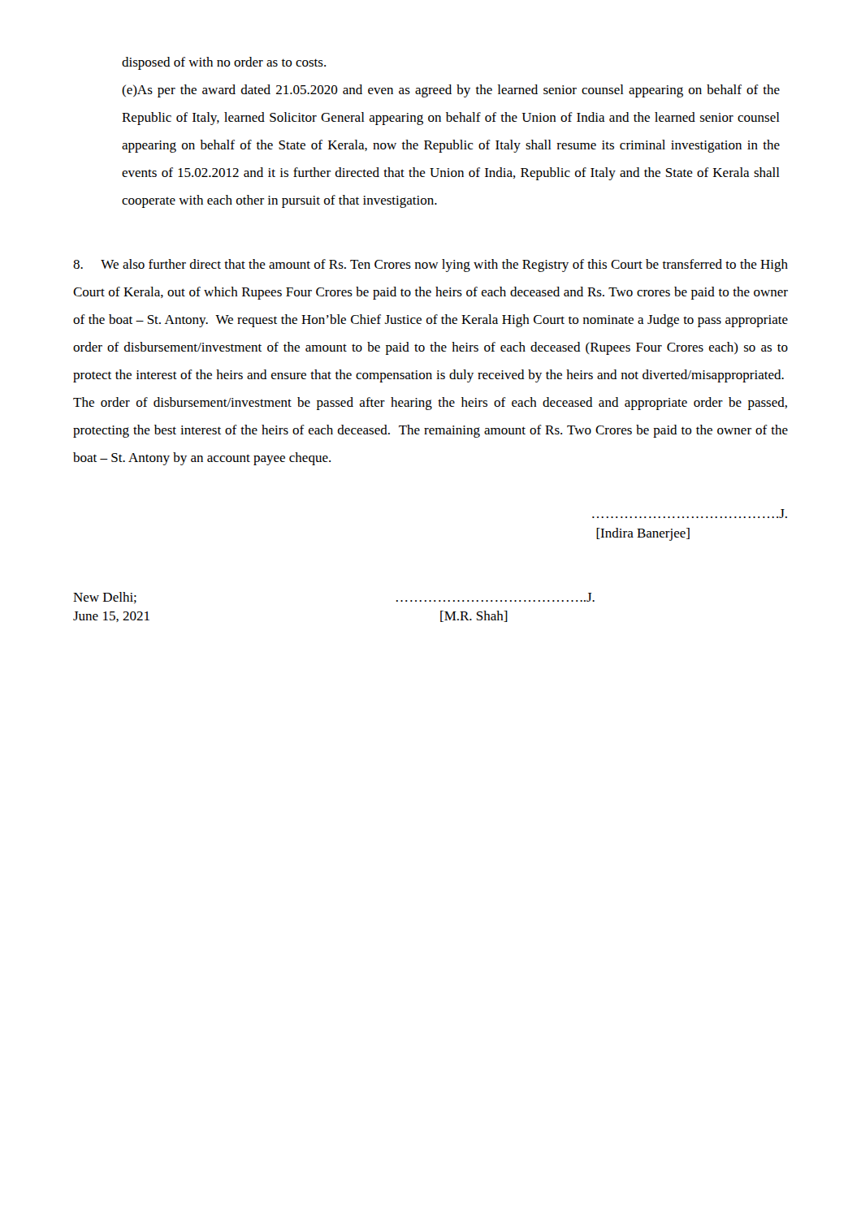disposed of with no order as to costs.
(e)As per the award dated 21.05.2020 and even as agreed by the learned senior counsel appearing on behalf of the Republic of Italy, learned Solicitor General appearing on behalf of the Union of India and the learned senior counsel appearing on behalf of the State of Kerala, now the Republic of Italy shall resume its criminal investigation in the events of 15.02.2012 and it is further directed that the Union of India, Republic of Italy and the State of Kerala shall cooperate with each other in pursuit of that investigation.
8. We also further direct that the amount of Rs. Ten Crores now lying with the Registry of this Court be transferred to the High Court of Kerala, out of which Rupees Four Crores be paid to the heirs of each deceased and Rs. Two crores be paid to the owner of the boat – St. Antony. We request the Hon’ble Chief Justice of the Kerala High Court to nominate a Judge to pass appropriate order of disbursement/investment of the amount to be paid to the heirs of each deceased (Rupees Four Crores each) so as to protect the interest of the heirs and ensure that the compensation is duly received by the heirs and not diverted/misappropriated. The order of disbursement/investment be passed after hearing the heirs of each deceased and appropriate order be passed, protecting the best interest of the heirs of each deceased. The remaining amount of Rs. Two Crores be paid to the owner of the boat – St. Antony by an account payee cheque.
………………………………….J.
[Indira Banerjee]
| New Delhi; | ………………………………… ..J. |
| June 15, 2021 | [M.R. Shah] |